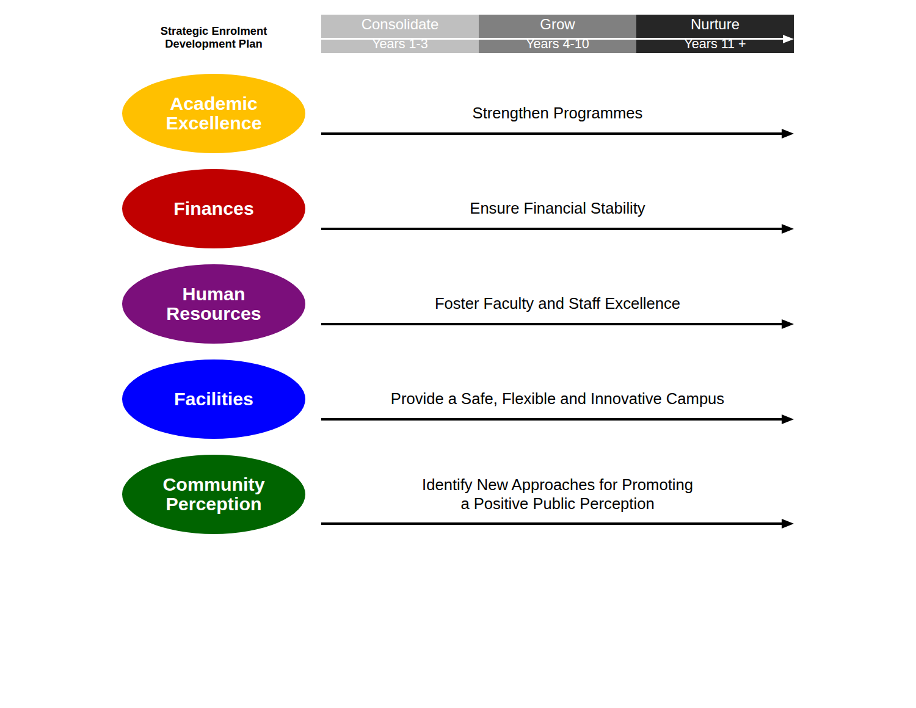Strategic Enrolment
Development Plan
| Consolidate | Grow | Nurture |
| Years 1-3 | Years 4-10 | Years 11 + |
Academic
Excellence
Strengthen Programmes
Finances
Ensure Financial Stability
Human
Resources
Foster Faculty and Staff Excellence
Facilities
Provide a Safe, Flexible and Innovative Campus
Community
Perception
Identify New Approaches for Promoting
a Positive Public Perception